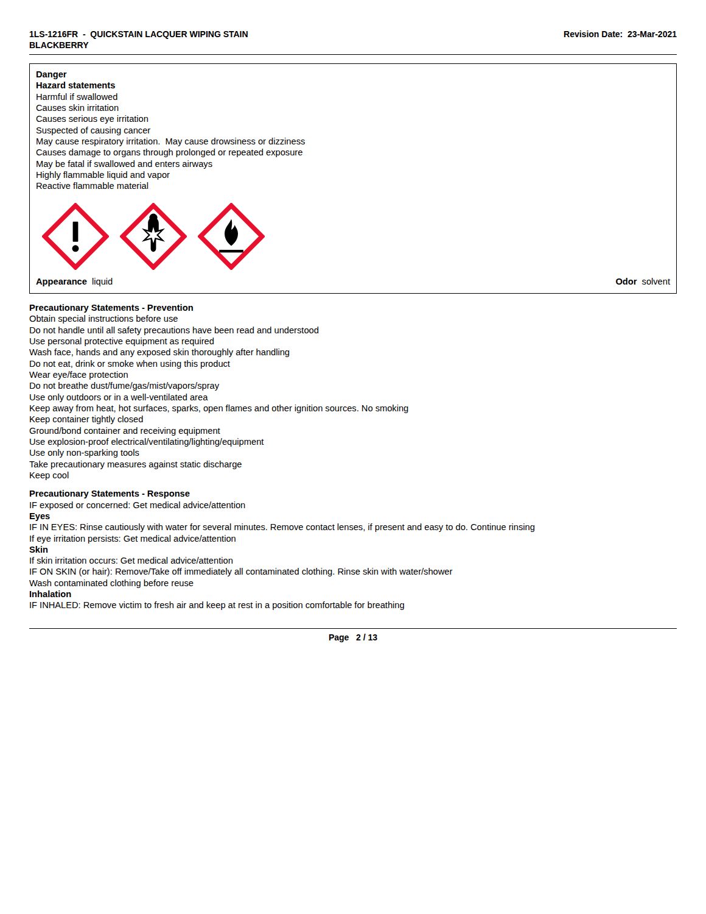1LS-1216FR - QUICKSTAIN LACQUER WIPING STAIN
BLACKBERRY
Revision Date: 23-Mar-2021
Danger
Hazard statements
Harmful if swallowed
Causes skin irritation
Causes serious eye irritation
Suspected of causing cancer
May cause respiratory irritation. May cause drowsiness or dizziness
Causes damage to organs through prolonged or repeated exposure
May be fatal if swallowed and enters airways
Highly flammable liquid and vapor
Reactive flammable material
Appearance liquid
Odor solvent
Precautionary Statements - Prevention
Obtain special instructions before use
Do not handle until all safety precautions have been read and understood
Use personal protective equipment as required
Wash face, hands and any exposed skin thoroughly after handling
Do not eat, drink or smoke when using this product
Wear eye/face protection
Do not breathe dust/fume/gas/mist/vapors/spray
Use only outdoors or in a well-ventilated area
Keep away from heat, hot surfaces, sparks, open flames and other ignition sources. No smoking
Keep container tightly closed
Ground/bond container and receiving equipment
Use explosion-proof electrical/ventilating/lighting/equipment
Use only non-sparking tools
Take precautionary measures against static discharge
Keep cool
Precautionary Statements - Response
IF exposed or concerned: Get medical advice/attention
Eyes
IF IN EYES: Rinse cautiously with water for several minutes. Remove contact lenses, if present and easy to do. Continue rinsing
If eye irritation persists: Get medical advice/attention
Skin
If skin irritation occurs: Get medical advice/attention
IF ON SKIN (or hair): Remove/Take off immediately all contaminated clothing. Rinse skin with water/shower
Wash contaminated clothing before reuse
Inhalation
IF INHALED: Remove victim to fresh air and keep at rest in a position comfortable for breathing
Page 2 / 13